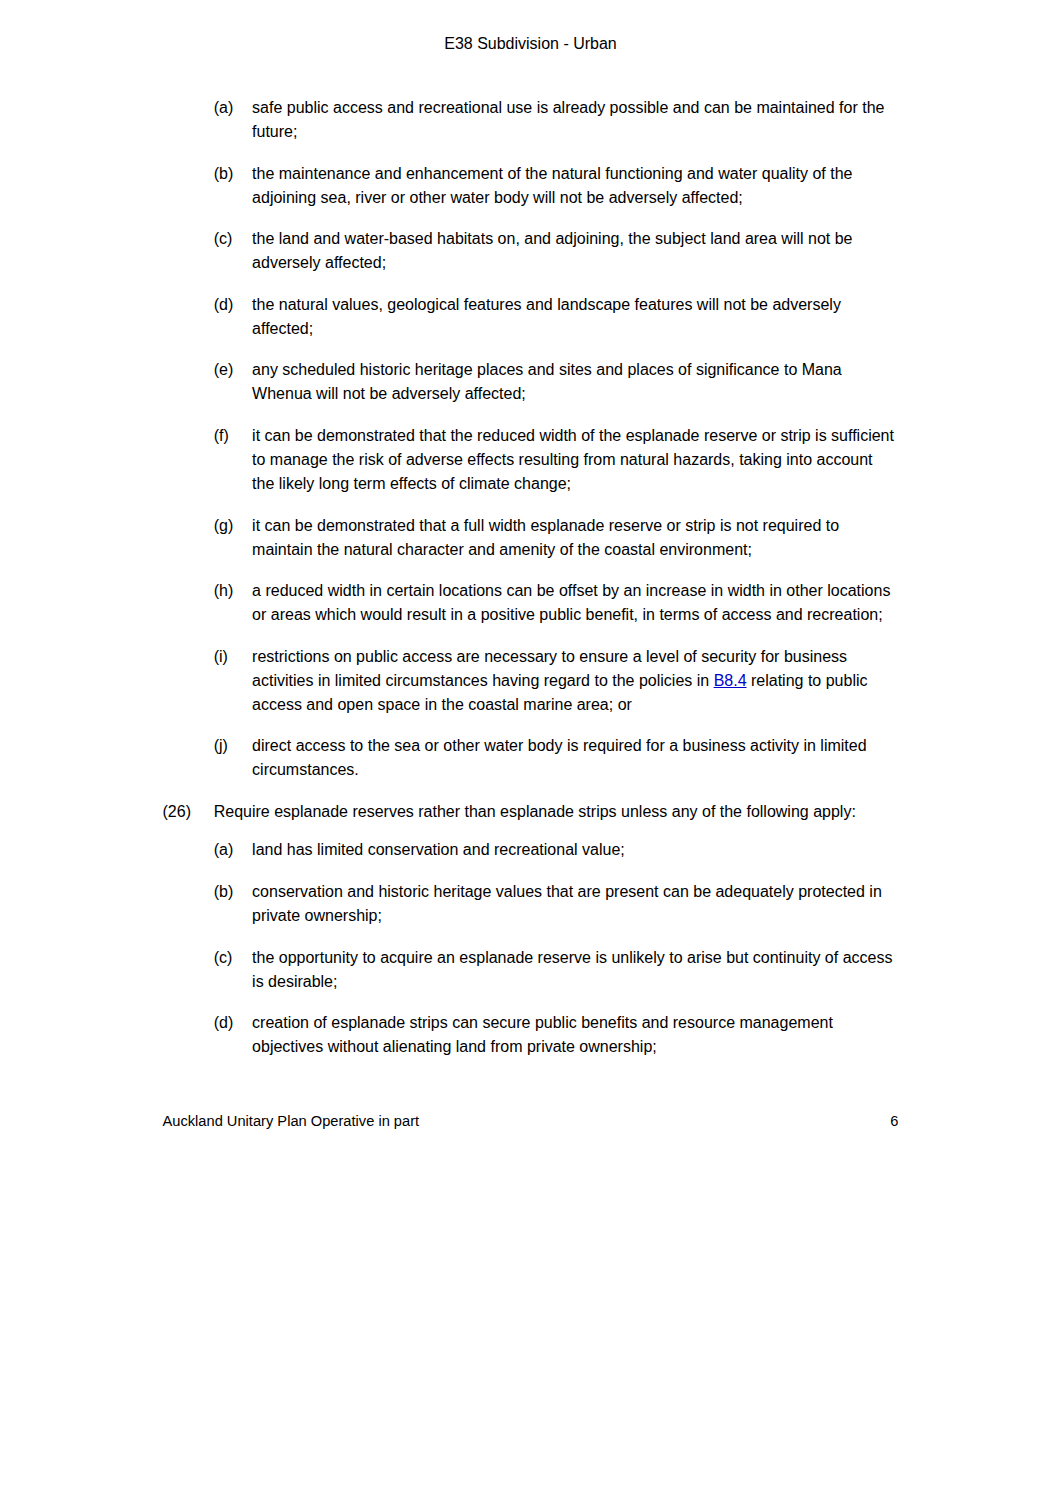E38 Subdivision - Urban
(a) safe public access and recreational use is already possible and can be maintained for the future;
(b) the maintenance and enhancement of the natural functioning and water quality of the adjoining sea, river or other water body will not be adversely affected;
(c) the land and water-based habitats on, and adjoining, the subject land area will not be adversely affected;
(d) the natural values, geological features and landscape features will not be adversely affected;
(e) any scheduled historic heritage places and sites and places of significance to Mana Whenua will not be adversely affected;
(f) it can be demonstrated that the reduced width of the esplanade reserve or strip is sufficient to manage the risk of adverse effects resulting from natural hazards, taking into account the likely long term effects of climate change;
(g) it can be demonstrated that a full width esplanade reserve or strip is not required to maintain the natural character and amenity of the coastal environment;
(h) a reduced width in certain locations can be offset by an increase in width in other locations or areas which would result in a positive public benefit, in terms of access and recreation;
(i) restrictions on public access are necessary to ensure a level of security for business activities in limited circumstances having regard to the policies in B8.4 relating to public access and open space in the coastal marine area; or
(j) direct access to the sea or other water body is required for a business activity in limited circumstances.
(26) Require esplanade reserves rather than esplanade strips unless any of the following apply:
(a) land has limited conservation and recreational value;
(b) conservation and historic heritage values that are present can be adequately protected in private ownership;
(c) the opportunity to acquire an esplanade reserve is unlikely to arise but continuity of access is desirable;
(d) creation of esplanade strips can secure public benefits and resource management objectives without alienating land from private ownership;
Auckland Unitary Plan Operative in part 6